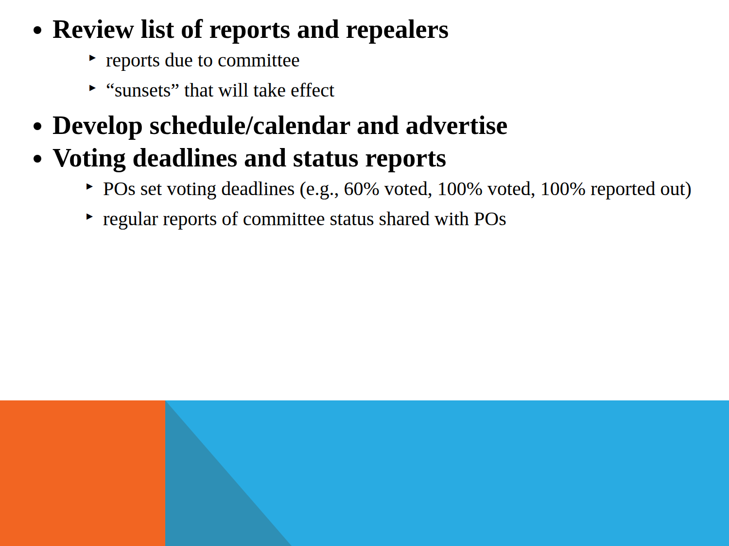Review list of reports and repealers
reports due to committee
“sunsets” that will take effect
Develop schedule/calendar and advertise
Voting deadlines and status reports
POs set voting deadlines (e.g., 60% voted, 100% voted, 100% reported out)
regular reports of committee status shared with POs